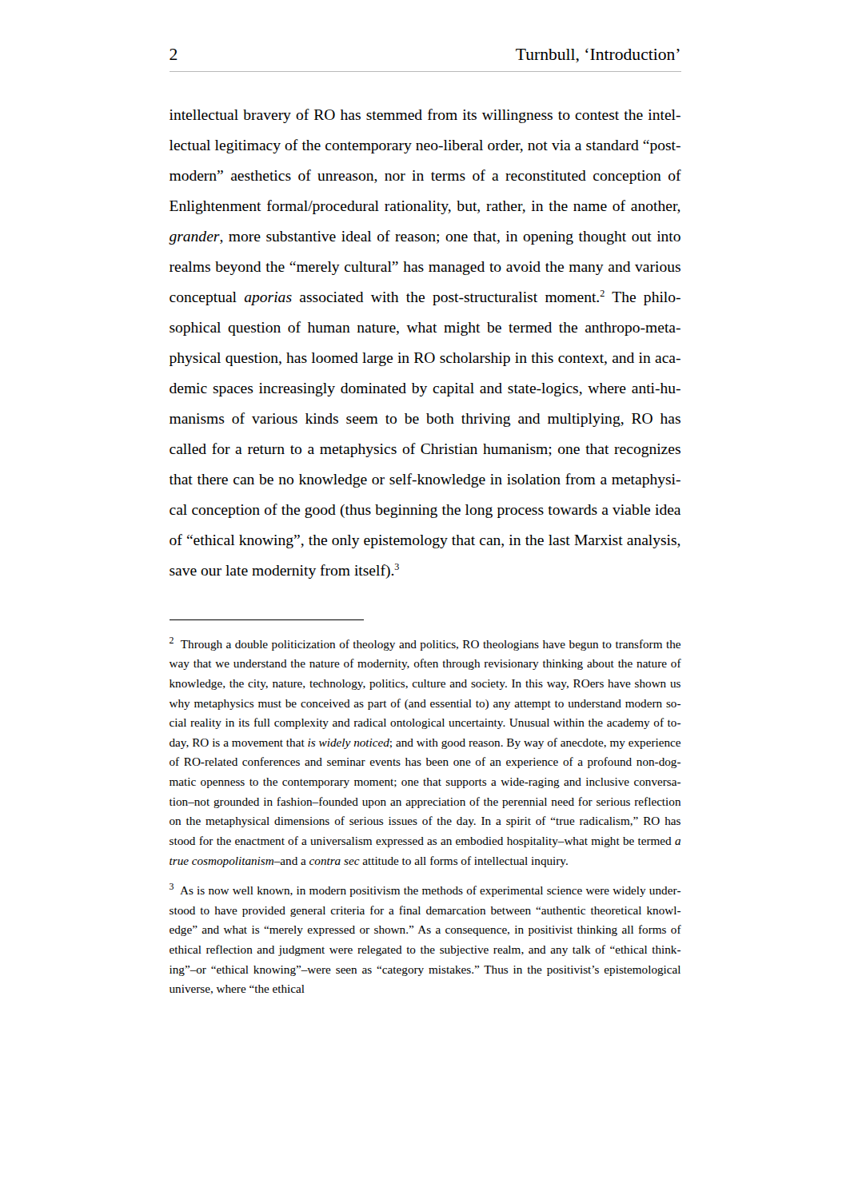2 Turnbull, ‘Introduction’
intellectual bravery of RO has stemmed from its willingness to contest the intellectual legitimacy of the contemporary neo-liberal order, not via a standard “postmodern” aesthetics of unreason, nor in terms of a reconstituted conception of Enlightenment formal/procedural rationality, but, rather, in the name of another, grander, more substantive ideal of reason; one that, in opening thought out into realms beyond the “merely cultural” has managed to avoid the many and various conceptual aporias associated with the post-structuralist moment.2 The philosophical question of human nature, what might be termed the anthropo-metaphysical question, has loomed large in RO scholarship in this context, and in academic spaces increasingly dominated by capital and state-logics, where anti-humanisms of various kinds seem to be both thriving and multiplying, RO has called for a return to a metaphysics of Christian humanism; one that recognizes that there can be no knowledge or self-knowledge in isolation from a metaphysical conception of the good (thus beginning the long process towards a viable idea of “ethical knowing”, the only epistemology that can, in the last Marxist analysis, save our late modernity from itself).3
2 Through a double politicization of theology and politics, RO theologians have begun to transform the way that we understand the nature of modernity, often through revisionary thinking about the nature of knowledge, the city, nature, technology, politics, culture and society. In this way, ROers have shown us why metaphysics must be conceived as part of (and essential to) any attempt to understand modern social reality in its full complexity and radical ontological uncertainty. Unusual within the academy of today, RO is a movement that is widely noticed; and with good reason. By way of anecdote, my experience of RO-related conferences and seminar events has been one of an experience of a profound non-dogmatic openness to the contemporary moment; one that supports a wide-raging and inclusive conversation–not grounded in fashion–founded upon an appreciation of the perennial need for serious reflection on the metaphysical dimensions of serious issues of the day. In a spirit of “true radicalism,” RO has stood for the enactment of a universalism expressed as an embodied hospitality–what might be termed a true cosmopolitanism–and a contra sec attitude to all forms of intellectual inquiry.
3 As is now well known, in modern positivism the methods of experimental science were widely understood to have provided general criteria for a final demarcation between “authentic theoretical knowledge” and what is “merely expressed or shown.” As a consequence, in positivist thinking all forms of ethical reflection and judgment were relegated to the subjective realm, and any talk of “ethical thinking”–or “ethical knowing”–were seen as “category mistakes.” Thus in the positivist’s epistemological universe, where “the ethical